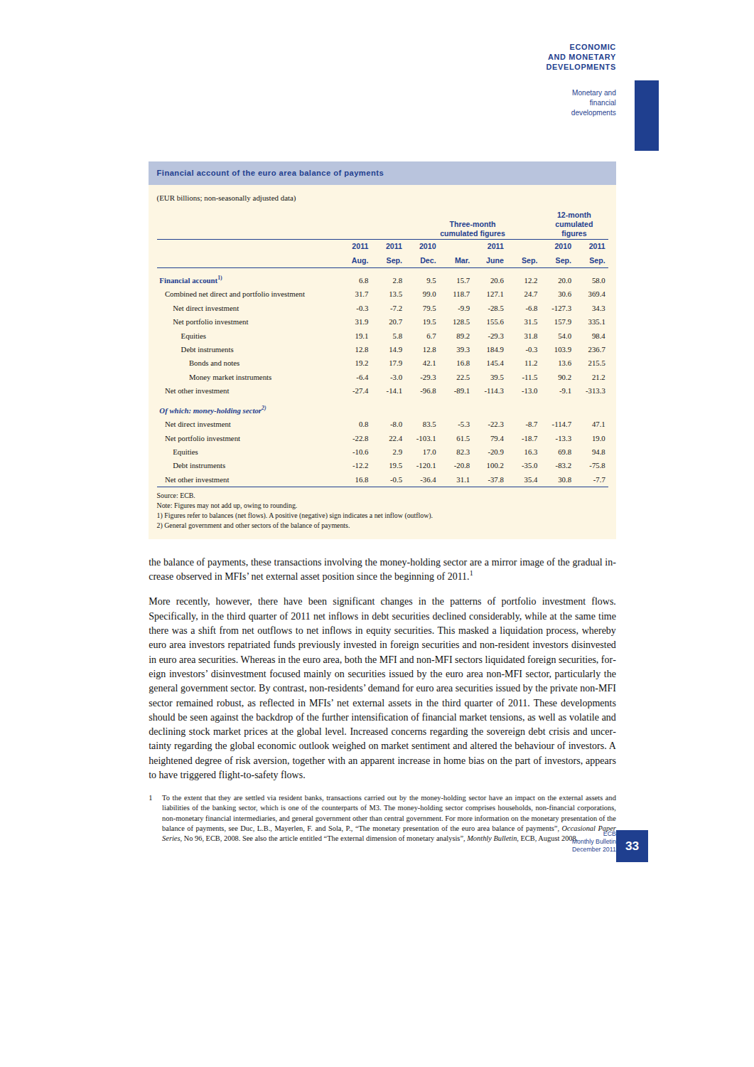Economic
and Monetary
Developments
Monetary and
financial
developments
Financial account of the euro area balance of payments
(EUR billions; non-seasonally adjusted data)
| | | | Three-month cumulated figures | 12-month cumulated figures |
| --- | --- | --- | --- | --- |
| | 2011 | 2011 | 2010 | | 2011 | | 2010 | 2011 |
| | Aug. | Sep. | Dec. | Mar. | June | Sep. | Sep. | Sep. |
| Financial account 1) | 6.8 | 2.8 | 9.5 | 15.7 | 20.6 | 12.2 | 20.0 | 58.0 |
| Combined net direct and portfolio investment | 31.7 | 13.5 | 99.0 | 118.7 | 127.1 | 24.7 | 30.6 | 369.4 |
| Net direct investment | -0.3 | -7.2 | 79.5 | -9.9 | -28.5 | -6.8 | -127.3 | 34.3 |
| Net portfolio investment | 31.9 | 20.7 | 19.5 | 128.5 | 155.6 | 31.5 | 157.9 | 335.1 |
| Equities | 19.1 | 5.8 | 6.7 | 89.2 | -29.3 | 31.8 | 54.0 | 98.4 |
| Debt instruments | 12.8 | 14.9 | 12.8 | 39.3 | 184.9 | -0.3 | 103.9 | 236.7 |
| Bonds and notes | 19.2 | 17.9 | 42.1 | 16.8 | 145.4 | 11.2 | 13.6 | 215.5 |
| Money market instruments | -6.4 | -3.0 | -29.3 | 22.5 | 39.5 | -11.5 | 90.2 | 21.2 |
| Net other investment | -27.4 | -14.1 | -96.8 | -89.1 | -114.3 | -13.0 | -9.1 | -313.3 |
| Of which: money-holding sector 2) | | | | | | | | |
| Net direct investment | 0.8 | -8.0 | 83.5 | -5.3 | -22.3 | -8.7 | -114.7 | 47.1 |
| Net portfolio investment | -22.8 | 22.4 | -103.1 | 61.5 | 79.4 | -18.7 | -13.3 | 19.0 |
| Equities | -10.6 | 2.9 | 17.0 | 82.3 | -20.9 | 16.3 | 69.8 | 94.8 |
| Debt instruments | -12.2 | 19.5 | -120.1 | -20.8 | 100.2 | -35.0 | -83.2 | -75.8 |
| Net other investment | 16.8 | -0.5 | -36.4 | 31.1 | -37.8 | 35.4 | 30.8 | -7.7 |
Source: ECB.
Note: Figures may not add up, owing to rounding.
1) Figures refer to balances (net flows). A positive (negative) sign indicates a net inflow (outflow).
2) General government and other sectors of the balance of payments.
the balance of payments, these transactions involving the money-holding sector are a mirror image of the gradual increase observed in MFIs’ net external asset position since the beginning of 2011.1
More recently, however, there have been significant changes in the patterns of portfolio investment flows. Specifically, in the third quarter of 2011 net inflows in debt securities declined considerably, while at the same time there was a shift from net outflows to net inflows in equity securities. This masked a liquidation process, whereby euro area investors repatriated funds previously invested in foreign securities and non-resident investors disinvested in euro area securities. Whereas in the euro area, both the MFI and non-MFI sectors liquidated foreign securities, foreign investors’ disinvestment focused mainly on securities issued by the euro area non-MFI sector, particularly the general government sector. By contrast, non-residents’ demand for euro area securities issued by the private non-MFI sector remained robust, as reflected in MFIs’ net external assets in the third quarter of 2011. These developments should be seen against the backdrop of the further intensification of financial market tensions, as well as volatile and declining stock market prices at the global level. Increased concerns regarding the sovereign debt crisis and uncertainty regarding the global economic outlook weighed on market sentiment and altered the behaviour of investors. A heightened degree of risk aversion, together with an apparent increase in home bias on the part of investors, appears to have triggered flight-to-safety flows.
1
To the extent that they are settled via resident banks, transactions carried out by the money-holding sector have an impact on the external assets and liabilities of the banking sector, which is one of the counterparts of M3. The money-holding sector comprises households, non-financial corporations, non-monetary financial intermediaries, and general government other than central government. For more information on the monetary presentation of the balance of payments, see Duc, L.B., Mayerlen, F. and Sola, P., “The monetary presentation of the euro area balance of payments”, Occasional Paper Series, No 96, ECB, 2008. See also the article entitled “The external dimension of monetary analysis”, Monthly Bulletin, ECB, August 2008.
ECB
Monthly Bulletin
December 2011
33